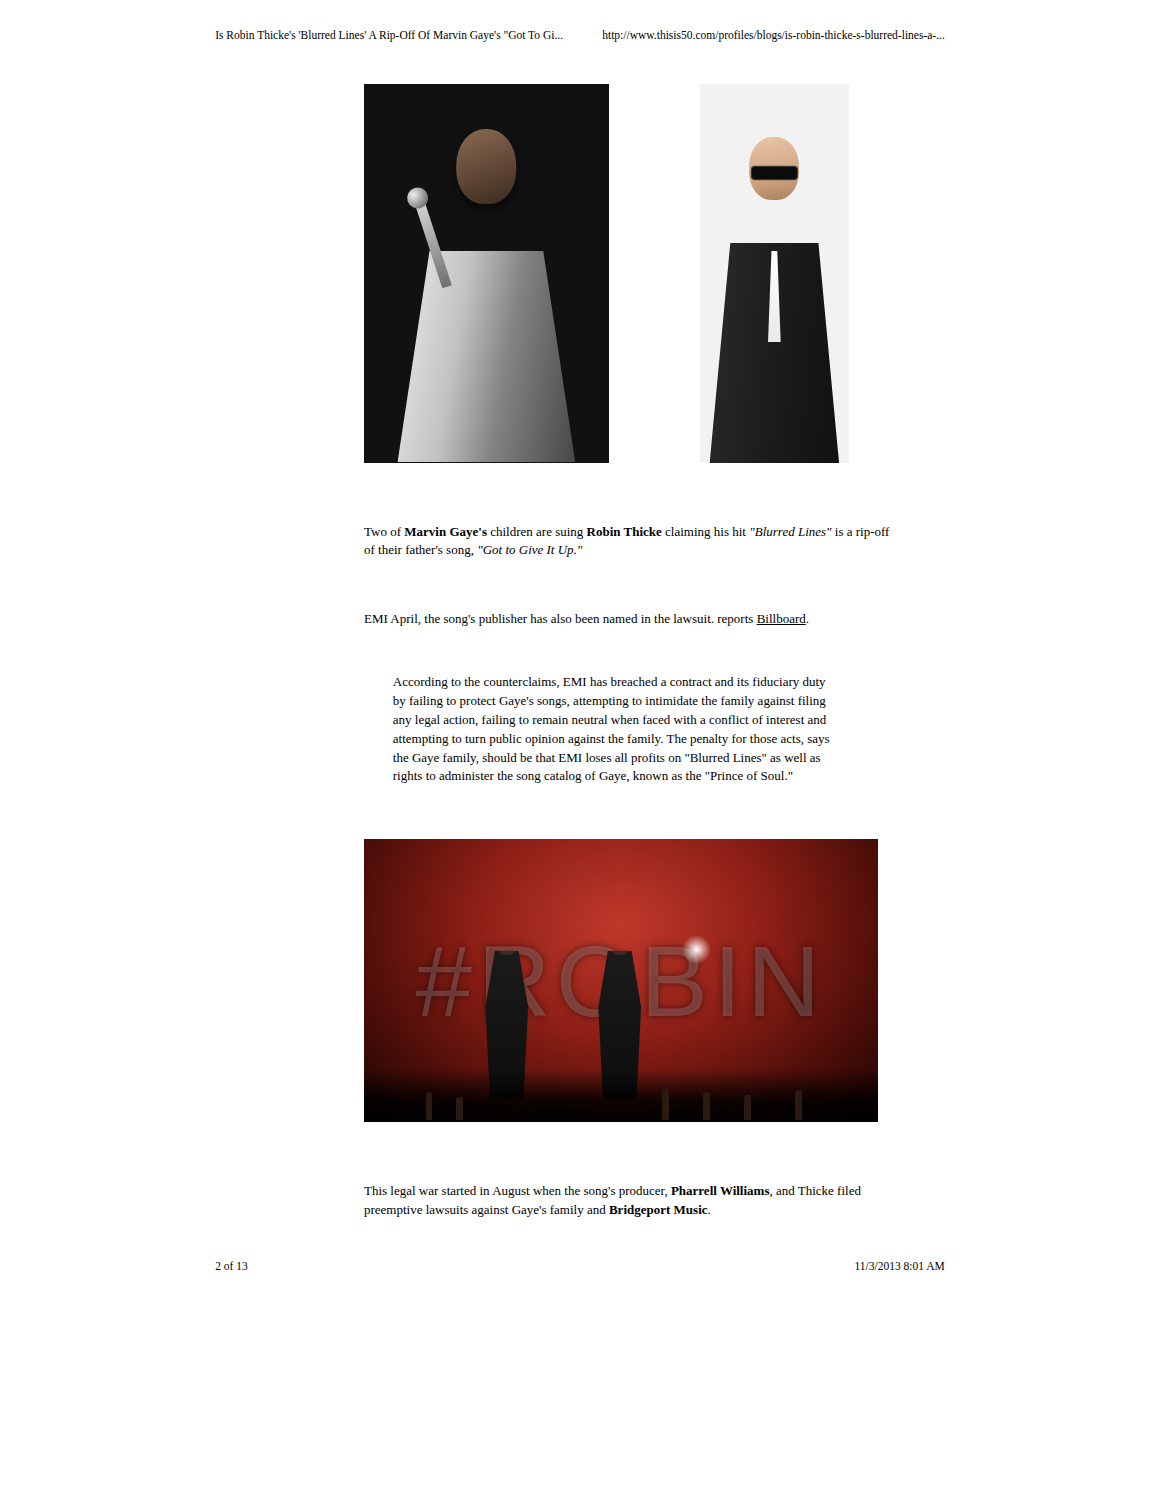Is Robin Thicke's 'Blurred Lines' A Rip-Off Of Marvin Gaye's "Got To Gi...
http://www.thisis50.com/profiles/blogs/is-robin-thicke-s-blurred-lines-a-...
Two of Marvin Gaye's children are suing Robin Thicke claiming his hit "Blurred Lines" is a rip-off of their father's song, "Got to Give It Up."
EMI April, the song's publisher has also been named in the lawsuit. reports Billboard.
According to the counterclaims, EMI has breached a contract and its fiduciary duty by failing to protect Gaye's songs, attempting to intimidate the family against filing any legal action, failing to remain neutral when faced with a conflict of interest and attempting to turn public opinion against the family. The penalty for those acts, says the Gaye family, should be that EMI loses all profits on "Blurred Lines" as well as rights to administer the song catalog of Gaye, known as the "Prince of Soul."
#ROBIN
This legal war started in August when the song's producer, Pharrell Williams, and Thicke filed preemptive lawsuits against Gaye's family and Bridgeport Music.
2 of 13
11/3/2013 8:01 AM